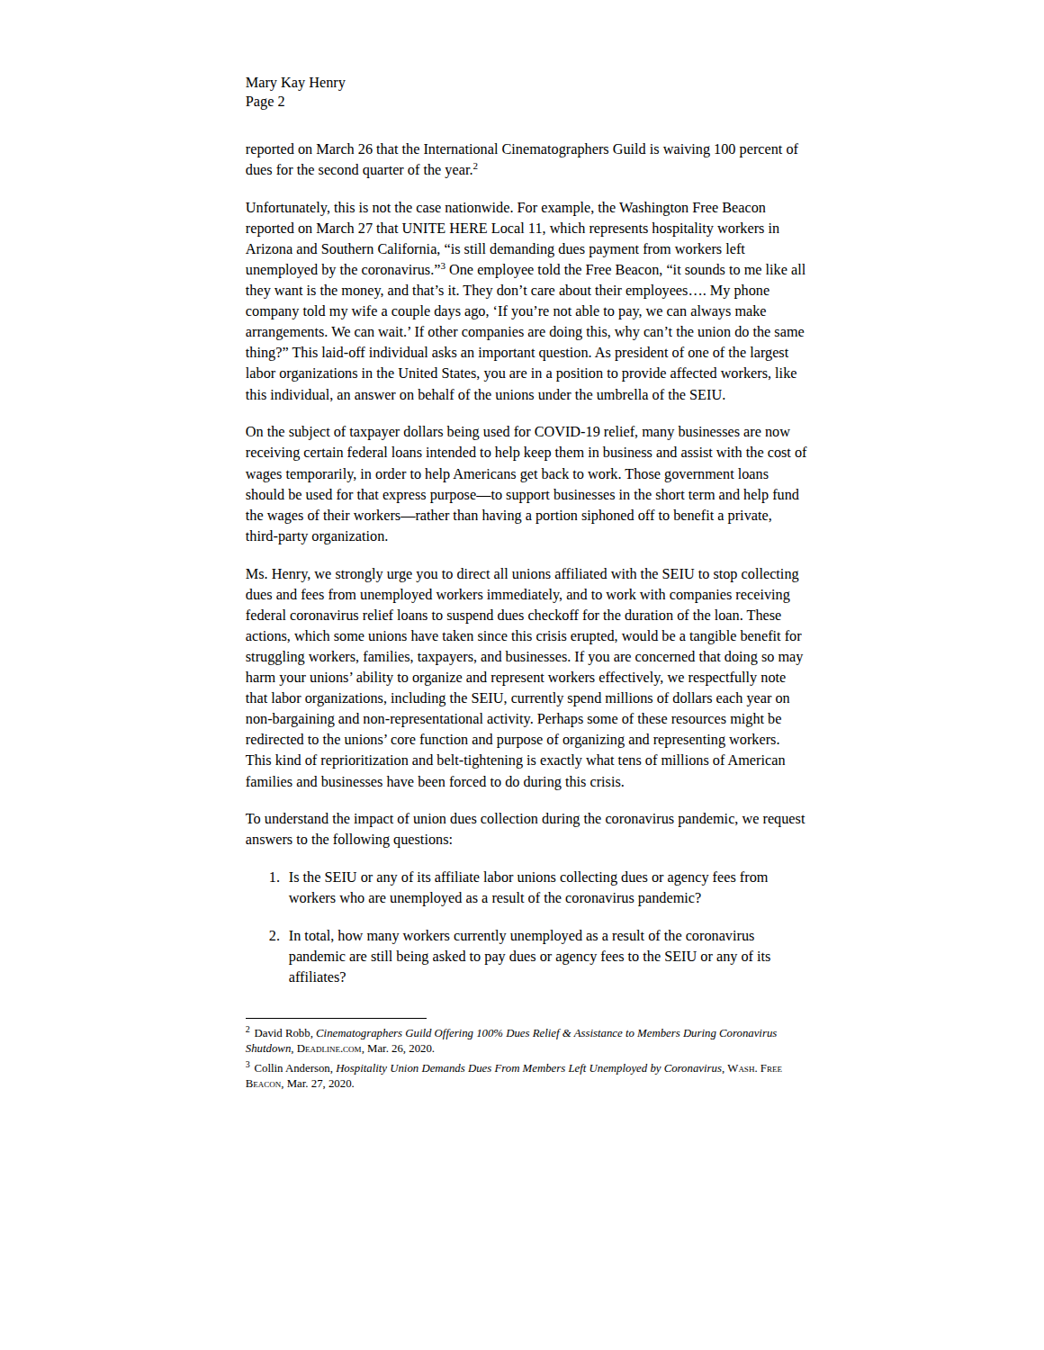Mary Kay Henry
Page 2
reported on March 26 that the International Cinematographers Guild is waiving 100 percent of dues for the second quarter of the year.2
Unfortunately, this is not the case nationwide. For example, the Washington Free Beacon reported on March 27 that UNITE HERE Local 11, which represents hospitality workers in Arizona and Southern California, “is still demanding dues payment from workers left unemployed by the coronavirus.”3 One employee told the Free Beacon, “it sounds to me like all they want is the money, and that’s it. They don’t care about their employees…. My phone company told my wife a couple days ago, ‘If you’re not able to pay, we can always make arrangements. We can wait.’ If other companies are doing this, why can’t the union do the same thing?” This laid-off individual asks an important question. As president of one of the largest labor organizations in the United States, you are in a position to provide affected workers, like this individual, an answer on behalf of the unions under the umbrella of the SEIU.
On the subject of taxpayer dollars being used for COVID-19 relief, many businesses are now receiving certain federal loans intended to help keep them in business and assist with the cost of wages temporarily, in order to help Americans get back to work. Those government loans should be used for that express purpose—to support businesses in the short term and help fund the wages of their workers—rather than having a portion siphoned off to benefit a private, third-party organization.
Ms. Henry, we strongly urge you to direct all unions affiliated with the SEIU to stop collecting dues and fees from unemployed workers immediately, and to work with companies receiving federal coronavirus relief loans to suspend dues checkoff for the duration of the loan. These actions, which some unions have taken since this crisis erupted, would be a tangible benefit for struggling workers, families, taxpayers, and businesses. If you are concerned that doing so may harm your unions’ ability to organize and represent workers effectively, we respectfully note that labor organizations, including the SEIU, currently spend millions of dollars each year on non-bargaining and non-representational activity. Perhaps some of these resources might be redirected to the unions’ core function and purpose of organizing and representing workers. This kind of reprioritization and belt-tightening is exactly what tens of millions of American families and businesses have been forced to do during this crisis.
To understand the impact of union dues collection during the coronavirus pandemic, we request answers to the following questions:
Is the SEIU or any of its affiliate labor unions collecting dues or agency fees from workers who are unemployed as a result of the coronavirus pandemic?
In total, how many workers currently unemployed as a result of the coronavirus pandemic are still being asked to pay dues or agency fees to the SEIU or any of its affiliates?
2 David Robb, Cinematographers Guild Offering 100% Dues Relief & Assistance to Members During Coronavirus Shutdown, Deadline.com, Mar. 26, 2020.
3 Collin Anderson, Hospitality Union Demands Dues From Members Left Unemployed by Coronavirus, Wash. Free Beacon, Mar. 27, 2020.